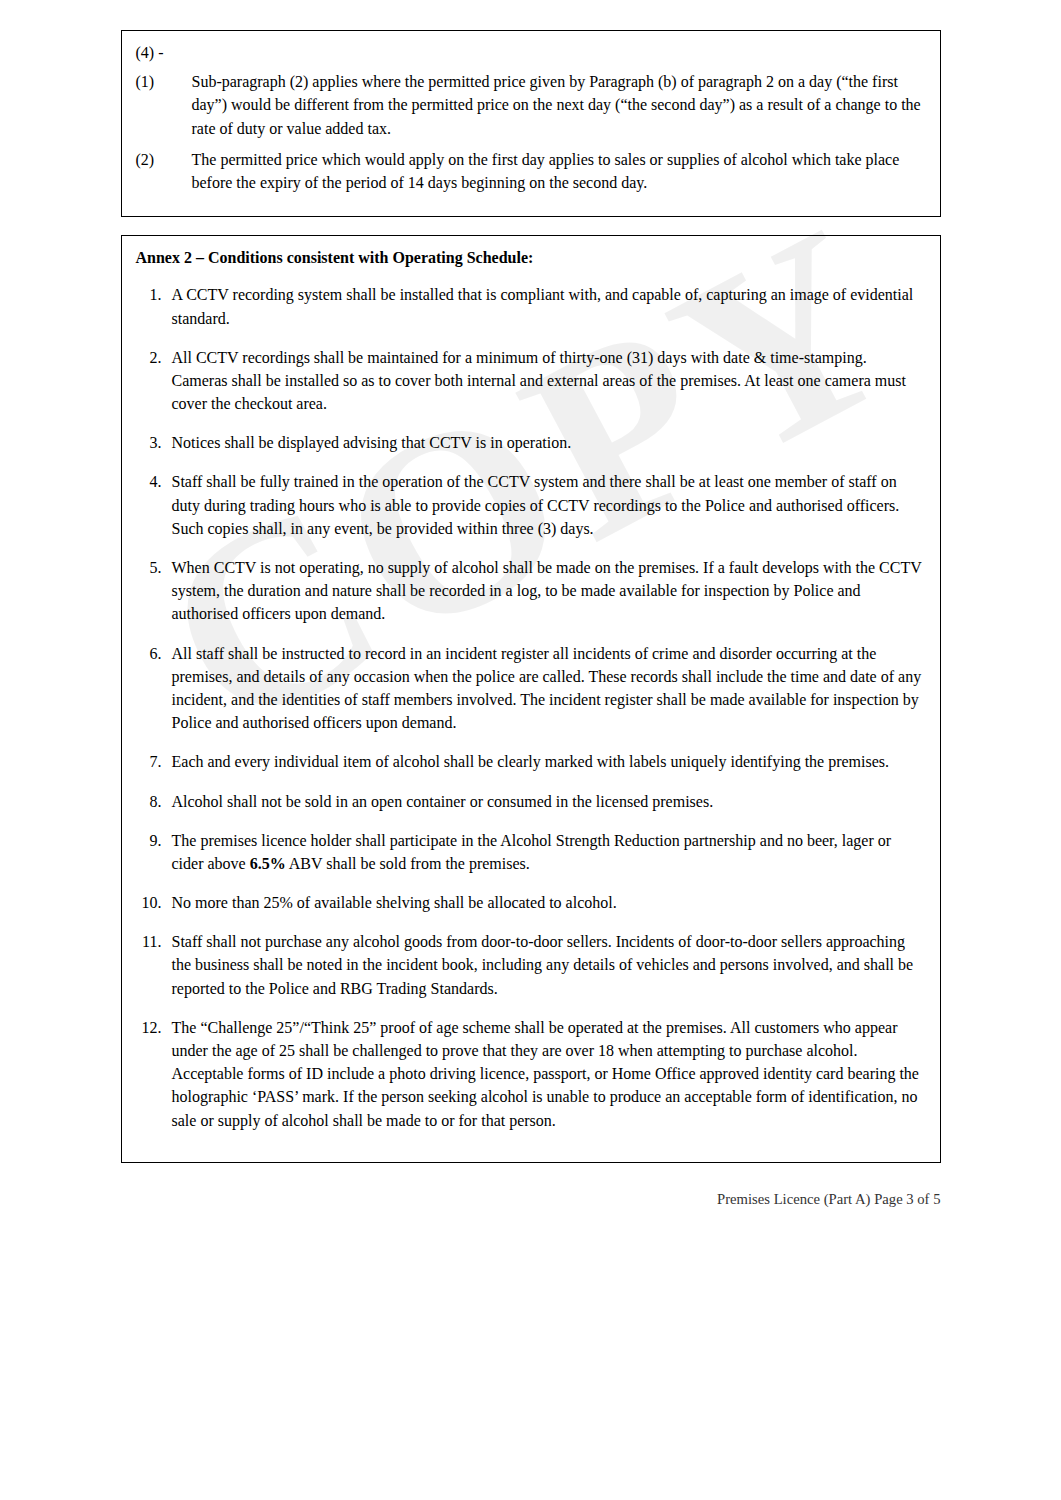COPY
(4) -
(1) Sub-paragraph (2) applies where the permitted price given by Paragraph (b) of paragraph 2 on a day (“the first day”) would be different from the permitted price on the next day (“the second day”) as a result of a change to the rate of duty or value added tax.
(2) The permitted price which would apply on the first day applies to sales or supplies of alcohol which take place before the expiry of the period of 14 days beginning on the second day.
Annex 2 – Conditions consistent with Operating Schedule:
A CCTV recording system shall be installed that is compliant with, and capable of, capturing an image of evidential standard.
All CCTV recordings shall be maintained for a minimum of thirty-one (31) days with date & time-stamping. Cameras shall be installed so as to cover both internal and external areas of the premises. At least one camera must cover the checkout area.
Notices shall be displayed advising that CCTV is in operation.
Staff shall be fully trained in the operation of the CCTV system and there shall be at least one member of staff on duty during trading hours who is able to provide copies of CCTV recordings to the Police and authorised officers. Such copies shall, in any event, be provided within three (3) days.
When CCTV is not operating, no supply of alcohol shall be made on the premises. If a fault develops with the CCTV system, the duration and nature shall be recorded in a log, to be made available for inspection by Police and authorised officers upon demand.
All staff shall be instructed to record in an incident register all incidents of crime and disorder occurring at the premises, and details of any occasion when the police are called. These records shall include the time and date of any incident, and the identities of staff members involved. The incident register shall be made available for inspection by Police and authorised officers upon demand.
Each and every individual item of alcohol shall be clearly marked with labels uniquely identifying the premises.
Alcohol shall not be sold in an open container or consumed in the licensed premises.
The premises licence holder shall participate in the Alcohol Strength Reduction partnership and no beer, lager or cider above 6.5% ABV shall be sold from the premises.
No more than 25% of available shelving shall be allocated to alcohol.
Staff shall not purchase any alcohol goods from door-to-door sellers. Incidents of door-to-door sellers approaching the business shall be noted in the incident book, including any details of vehicles and persons involved, and shall be reported to the Police and RBG Trading Standards.
The “Challenge 25”/“Think 25” proof of age scheme shall be operated at the premises. All customers who appear under the age of 25 shall be challenged to prove that they are over 18 when attempting to purchase alcohol. Acceptable forms of ID include a photo driving licence, passport, or Home Office approved identity card bearing the holographic ‘PASS’ mark. If the person seeking alcohol is unable to produce an acceptable form of identification, no sale or supply of alcohol shall be made to or for that person.
Premises Licence (Part A) Page 3 of 5